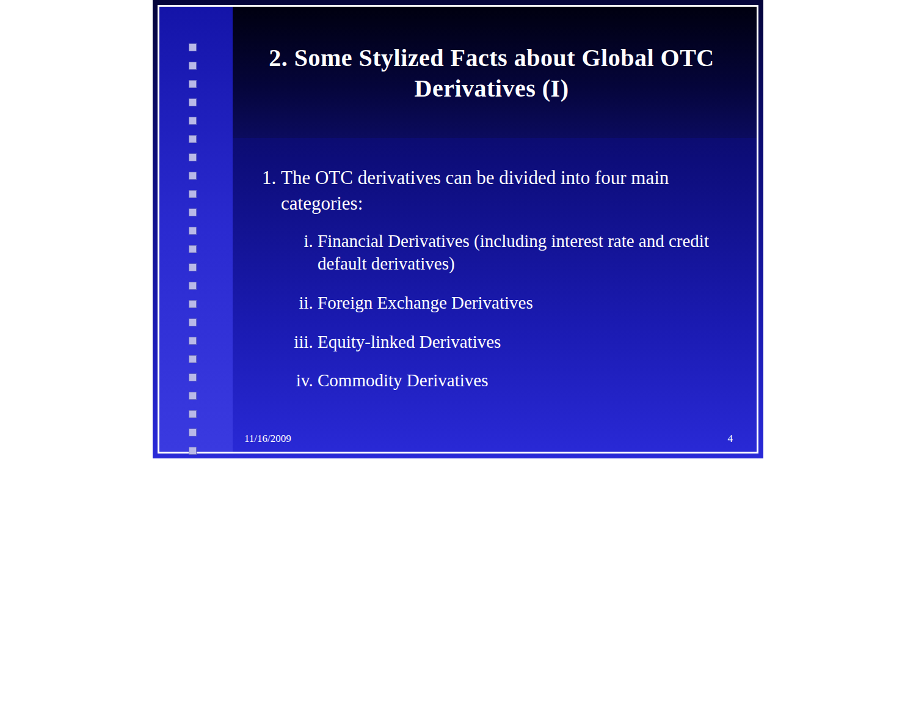2. Some Stylized Facts about Global OTC Derivatives (I)
The OTC derivatives can be divided into four main categories:
Financial Derivatives (including interest rate and credit default derivatives)
Foreign Exchange Derivatives
Equity-linked Derivatives
Commodity Derivatives
11/16/2009 4